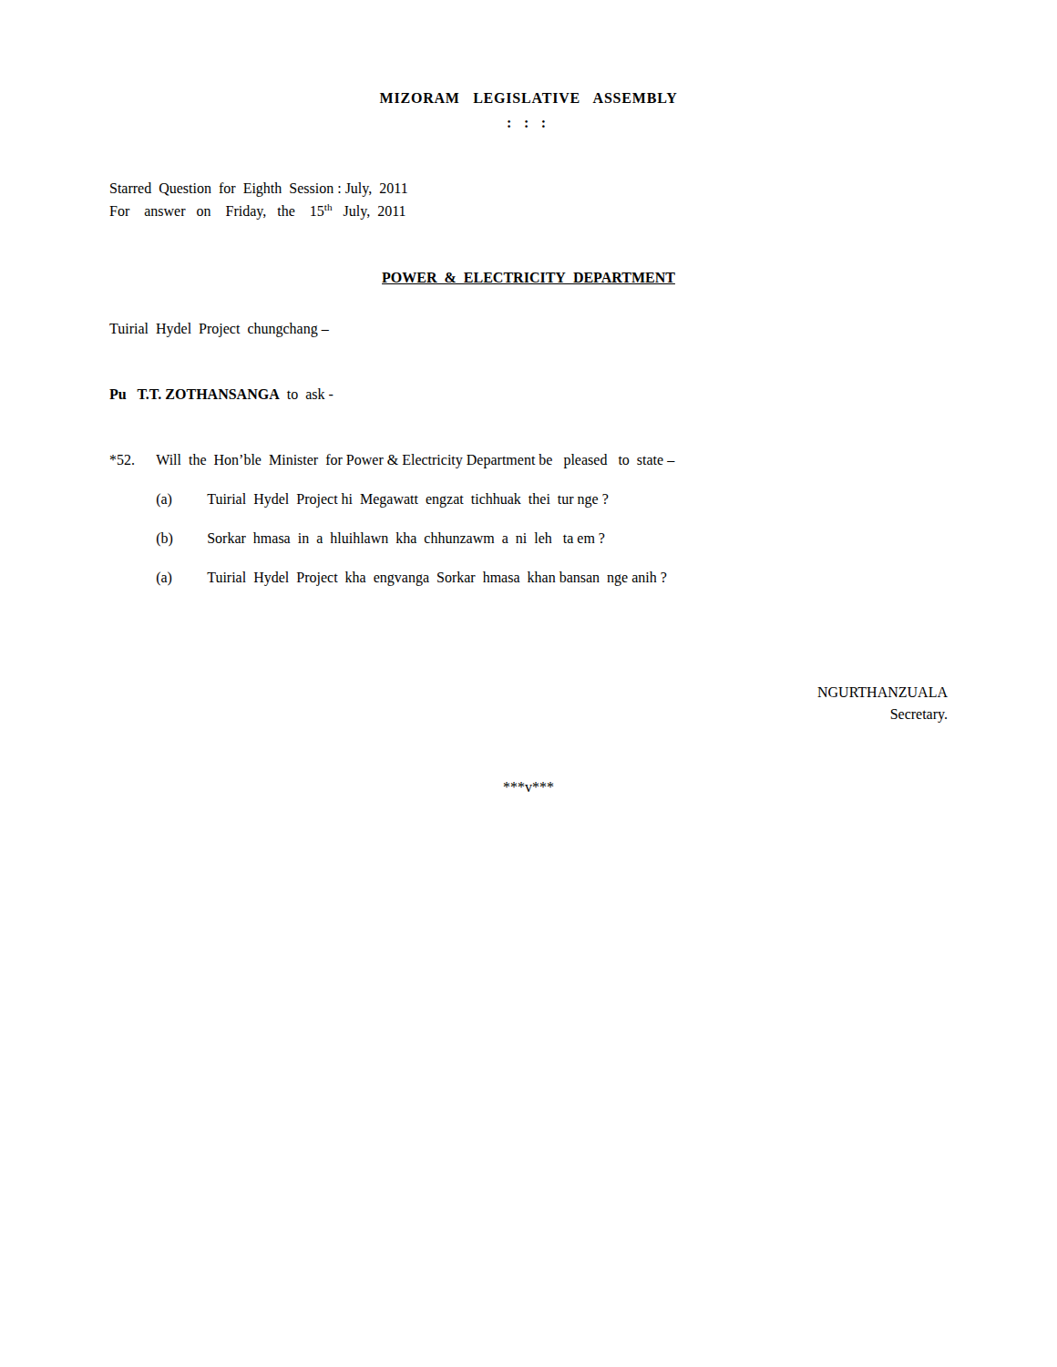MIZORAM LEGISLATIVE ASSEMBLY
: : :
Starred Question for Eighth Session : July, 2011
For answer on Friday, the 15th July, 2011
POWER & ELECTRICITY DEPARTMENT
Tuirial Hydel Project chungchang –
Pu T.T. ZOTHANSANGA to ask -
| *52. | Will the Hon’ble Minister for Power & Electricity Department be pleased to state – / (a) / Tuirial Hydel Project hi Megawatt engzat tichhuak thei tur nge ? / / (b) / Sorkar hmasa in a hluihlawn kha chhunzawm a ni leh ta em ? / / (a) / Tuirial Hydel Project kha engvanga Sorkar hmasa khan bansan nge anih ? / |
NGURTHANZUALA
Secretary.
***v***